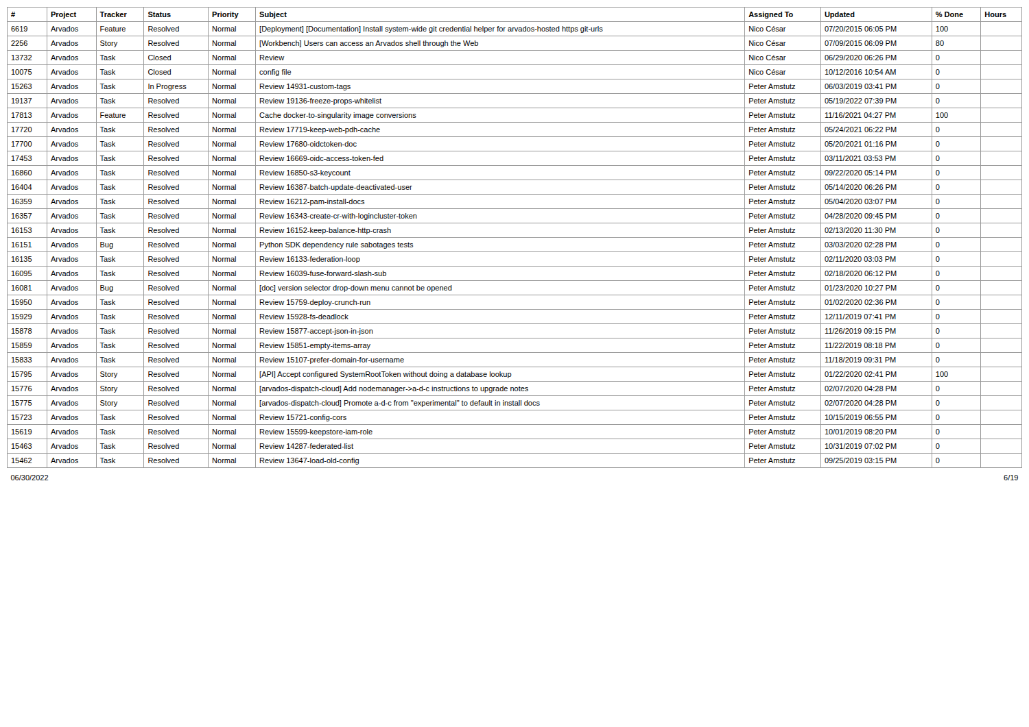| # | Project | Tracker | Status | Priority | Subject | Assigned To | Updated | % Done | Hours |
| --- | --- | --- | --- | --- | --- | --- | --- | --- | --- |
| 6619 | Arvados | Feature | Resolved | Normal | [Deployment] [Documentation] Install system-wide git credential helper for arvados-hosted https git-urls | Nico César | 07/20/2015 06:05 PM | 100 | |
| 2256 | Arvados | Story | Resolved | Normal | [Workbench] Users can access an Arvados shell through the Web | Nico César | 07/09/2015 06:09 PM | 80 | |
| 13732 | Arvados | Task | Closed | Normal | Review | Nico César | 06/29/2020 06:26 PM | 0 | |
| 10075 | Arvados | Task | Closed | Normal | config file | Nico César | 10/12/2016 10:54 AM | 0 | |
| 15263 | Arvados | Task | In Progress | Normal | Review 14931-custom-tags | Peter Amstutz | 06/03/2019 03:41 PM | 0 | |
| 19137 | Arvados | Task | Resolved | Normal | Review 19136-freeze-props-whitelist | Peter Amstutz | 05/19/2022 07:39 PM | 0 | |
| 17813 | Arvados | Feature | Resolved | Normal | Cache docker-to-singularity image conversions | Peter Amstutz | 11/16/2021 04:27 PM | 100 | |
| 17720 | Arvados | Task | Resolved | Normal | Review 17719-keep-web-pdh-cache | Peter Amstutz | 05/24/2021 06:22 PM | 0 | |
| 17700 | Arvados | Task | Resolved | Normal | Review 17680-oidctoken-doc | Peter Amstutz | 05/20/2021 01:16 PM | 0 | |
| 17453 | Arvados | Task | Resolved | Normal | Review 16669-oidc-access-token-fed | Peter Amstutz | 03/11/2021 03:53 PM | 0 | |
| 16860 | Arvados | Task | Resolved | Normal | Review 16850-s3-keycount | Peter Amstutz | 09/22/2020 05:14 PM | 0 | |
| 16404 | Arvados | Task | Resolved | Normal | Review 16387-batch-update-deactivated-user | Peter Amstutz | 05/14/2020 06:26 PM | 0 | |
| 16359 | Arvados | Task | Resolved | Normal | Review 16212-pam-install-docs | Peter Amstutz | 05/04/2020 03:07 PM | 0 | |
| 16357 | Arvados | Task | Resolved | Normal | Review 16343-create-cr-with-logincluster-token | Peter Amstutz | 04/28/2020 09:45 PM | 0 | |
| 16153 | Arvados | Task | Resolved | Normal | Review 16152-keep-balance-http-crash | Peter Amstutz | 02/13/2020 11:30 PM | 0 | |
| 16151 | Arvados | Bug | Resolved | Normal | Python SDK dependency rule sabotages tests | Peter Amstutz | 03/03/2020 02:28 PM | 0 | |
| 16135 | Arvados | Task | Resolved | Normal | Review 16133-federation-loop | Peter Amstutz | 02/11/2020 03:03 PM | 0 | |
| 16095 | Arvados | Task | Resolved | Normal | Review 16039-fuse-forward-slash-sub | Peter Amstutz | 02/18/2020 06:12 PM | 0 | |
| 16081 | Arvados | Bug | Resolved | Normal | [doc] version selector drop-down menu cannot be opened | Peter Amstutz | 01/23/2020 10:27 PM | 0 | |
| 15950 | Arvados | Task | Resolved | Normal | Review 15759-deploy-crunch-run | Peter Amstutz | 01/02/2020 02:36 PM | 0 | |
| 15929 | Arvados | Task | Resolved | Normal | Review 15928-fs-deadlock | Peter Amstutz | 12/11/2019 07:41 PM | 0 | |
| 15878 | Arvados | Task | Resolved | Normal | Review 15877-accept-json-in-json | Peter Amstutz | 11/26/2019 09:15 PM | 0 | |
| 15859 | Arvados | Task | Resolved | Normal | Review 15851-empty-items-array | Peter Amstutz | 11/22/2019 08:18 PM | 0 | |
| 15833 | Arvados | Task | Resolved | Normal | Review 15107-prefer-domain-for-username | Peter Amstutz | 11/18/2019 09:31 PM | 0 | |
| 15795 | Arvados | Story | Resolved | Normal | [API] Accept configured SystemRootToken without doing a database lookup | Peter Amstutz | 01/22/2020 02:41 PM | 100 | |
| 15776 | Arvados | Story | Resolved | Normal | [arvados-dispatch-cloud] Add nodemanager->a-d-c instructions to upgrade notes | Peter Amstutz | 02/07/2020 04:28 PM | 0 | |
| 15775 | Arvados | Story | Resolved | Normal | [arvados-dispatch-cloud] Promote a-d-c from "experimental" to default in install docs | Peter Amstutz | 02/07/2020 04:28 PM | 0 | |
| 15723 | Arvados | Task | Resolved | Normal | Review 15721-config-cors | Peter Amstutz | 10/15/2019 06:55 PM | 0 | |
| 15619 | Arvados | Task | Resolved | Normal | Review 15599-keepstore-iam-role | Peter Amstutz | 10/01/2019 08:20 PM | 0 | |
| 15463 | Arvados | Task | Resolved | Normal | Review 14287-federated-list | Peter Amstutz | 10/31/2019 07:02 PM | 0 | |
| 15462 | Arvados | Task | Resolved | Normal | Review 13647-load-old-config | Peter Amstutz | 09/25/2019 03:15 PM | 0 | |
| 06/30/2022 | 6/19 |